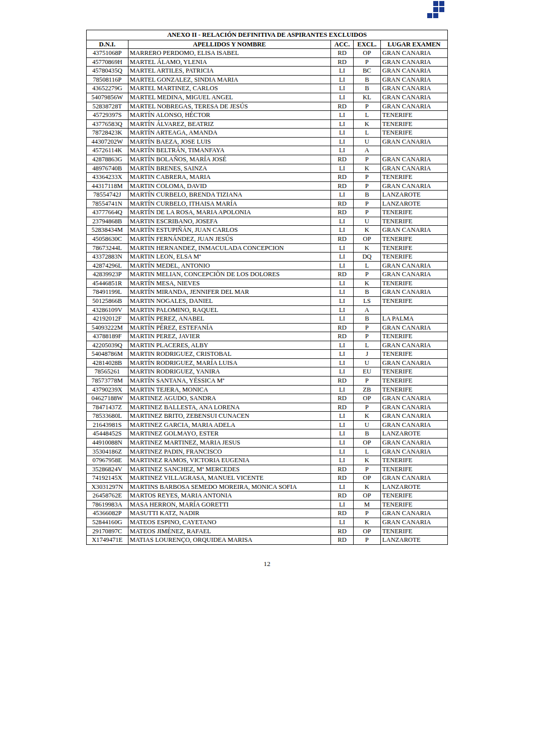ANEXO II - RELACIÓN DEFINITIVA DE ASPIRANTES EXCLUIDOS
| D.N.I. | APELLIDOS Y NOMBRE | ACC. | EXCL. | LUGAR EXAMEN |
| --- | --- | --- | --- | --- |
| 43751068P | MARRERO PERDOMO, ELISA ISABEL | RD | OP | GRAN CANARIA |
| 45770869H | MARTEL ÁLAMO, YLENIA | RD | P | GRAN CANARIA |
| 45780435Q | MARTEL ARTILES, PATRICIA | LI | BC | GRAN CANARIA |
| 78508116P | MARTEL GONZALEZ, SINDIA MARIA | LI | B | GRAN CANARIA |
| 43652279G | MARTEL MARTINEZ, CARLOS | LI | B | GRAN CANARIA |
| 54079856W | MARTEL MEDINA, MIGUEL ANGEL | LI | KL | GRAN CANARIA |
| 52838728T | MARTEL NOBREGAS, TERESA DE JESÚS | RD | P | GRAN CANARIA |
| 45729397S | MARTÍN ALONSO, HÉCTOR | LI | L | TENERIFE |
| 43776583Q | MARTÍN ÁLVAREZ, BEATRIZ | LI | K | TENERIFE |
| 78728423K | MARTÍN ARTEAGA, AMANDA | LI | L | TENERIFE |
| 44307202W | MARTÍN BAEZA, JOSE LUIS | LI | U | GRAN CANARIA |
| 45726114K | MARTÍN BELTRÁN, TIMANFAYA | LI | A | |
| 42878863G | MARTÍN BOLAÑOS, MARÍA JOSÉ | RD | P | GRAN CANARIA |
| 48976740B | MARTÍN BRENES, SAINZA | LI | K | GRAN CANARIA |
| 43364233X | MARTIN CABRERA, MARIA | RD | P | TENERIFE |
| 44317118M | MARTIN COLOMA, DAVID | RD | P | GRAN CANARIA |
| 78554742J | MARTÍN CURBELO, BRENDA TIZIANA | LI | B | LANZAROTE |
| 78554741N | MARTÍN CURBELO, ITHAISA MARÍA | RD | P | LANZAROTE |
| 43777664Q | MARTÍN DE LA ROSA, MARIA APOLONIA | RD | P | TENERIFE |
| 23794868B | MARTIN ESCRIBANO, JOSEFA | LI | U | TENERIFE |
| 52838434M | MARTÍN ESTUPIÑÁN, JUAN CARLOS | LI | K | GRAN CANARIA |
| 45058630C | MARTÍN FERNÁNDEZ, JUAN JESÚS | RD | OP | TENERIFE |
| 78673244L | MARTIN HERNANDEZ, INMACULADA CONCEPCION | LI | K | TENERIFE |
| 43372883N | MARTIN LEON, ELSA Mª | LI | DQ | TENERIFE |
| 42874296L | MARTÍN MEDEL, ANTONIO | LI | L | GRAN CANARIA |
| 42839923P | MARTIN MELIAN, CONCEPCIÒN DE LOS DOLORES | RD | P | GRAN CANARIA |
| 45446851R | MARTÍN MESA, NIEVES | LI | K | TENERIFE |
| 78491199L | MARTÍN MIRANDA, JENNIFER DEL MAR | LI | B | GRAN CANARIA |
| 50125866B | MARTIN NOGALES, DANIEL | LI | LS | TENERIFE |
| 43286109V | MARTIN PALOMINO, RAQUEL | LI | A | |
| 42192012F | MARTÍN PEREZ, ANABEL | LI | B | LA PALMA |
| 54093222M | MARTÍN PÉREZ, ESTEFANÍA | RD | P | GRAN CANARIA |
| 43788189F | MARTIN PEREZ, JAVIER | RD | P | TENERIFE |
| 42205039Q | MARTIN PLACERES, ALBY | LI | L | GRAN CANARIA |
| 54048786M | MARTIN RODRIGUEZ, CRISTOBAL | LI | J | TENERIFE |
| 42814028B | MARTÍN RODRIGUEZ, MARÍA LUISA | LI | U | GRAN CANARIA |
| 78565261 | MARTIN RODRIGUEZ, YANIRA | LI | EU | TENERIFE |
| 78573778M | MARTÍN SANTANA, YÉSSICA Mª | RD | P | TENERIFE |
| 43790239X | MARTIN TEJERA, MONICA | LI | ZB | TENERIFE |
| 04627188W | MARTINEZ AGUDO, SANDRA | RD | OP | GRAN CANARIA |
| 78471437Z | MARTINEZ BALLESTA, ANA LORENA | RD | P | GRAN CANARIA |
| 78533680L | MARTINEZ BRITO, ZEBENSUI CUNACEN | LI | K | GRAN CANARIA |
| 21643981S | MARTINEZ GARCIA, MARIA ADELA | LI | U | GRAN CANARIA |
| 45448452S | MARTINEZ GOLMAYO, ESTER | LI | B | LANZAROTE |
| 44910088N | MARTINEZ MARTINEZ, MARIA JESUS | LI | OP | GRAN CANARIA |
| 35304186Z | MARTINEZ PADIN, FRANCISCO | LI | L | GRAN CANARIA |
| 07967958E | MARTINEZ RAMOS, VICTORIA EUGENIA | LI | K | TENERIFE |
| 35286824V | MARTINEZ SANCHEZ, Mª MERCEDES | RD | P | TENERIFE |
| 74192145X | MARTINEZ VILLAGRASA, MANUEL VICENTE | RD | OP | GRAN CANARIA |
| X3031297N | MARTINS BARBOSA SEMEDO MOREIRA, MONICA SOFIA | LI | K | LANZAROTE |
| 26458762E | MARTOS REYES, MARIA ANTONIA | RD | OP | TENERIFE |
| 78619983A | MASA HERRON, MARÍA GORETTI | LI | M | TENERIFE |
| 45366082P | MASUTTI KATZ, NADIR | RD | P | GRAN CANARIA |
| 52844160G | MATEOS ESPINO, CAYETANO | LI | K | GRAN CANARIA |
| 29170897C | MATEOS JIMÉNEZ, RAFAEL | RD | OP | TENERIFE |
| X1749471E | MATIAS LOURENÇO, ORQUIDEA MARISA | RD | P | LANZAROTE |
12